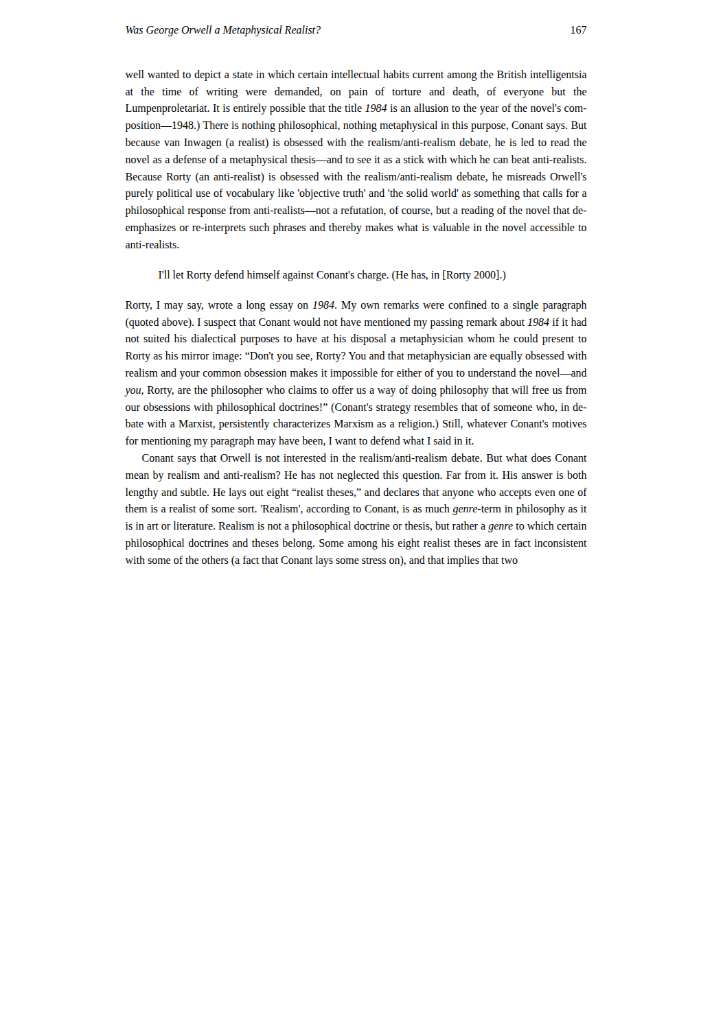Was George Orwell a Metaphysical Realist? 167
well wanted to depict a state in which certain intellectual habits current among the British intelligentsia at the time of writing were demanded, on pain of torture and death, of everyone but the Lumpenproletariat. It is entirely possible that the title 1984 is an allusion to the year of the novel's composition—1948.) There is nothing philosophical, nothing metaphysical in this purpose, Conant says. But because van Inwagen (a realist) is obsessed with the realism/anti-realism debate, he is led to read the novel as a defense of a metaphysical thesis—and to see it as a stick with which he can beat anti-realists. Because Rorty (an anti-realist) is obsessed with the realism/anti-realism debate, he misreads Orwell's purely political use of vocabulary like 'objective truth' and 'the solid world' as something that calls for a philosophical response from anti-realists—not a refutation, of course, but a reading of the novel that de-emphasizes or re-interprets such phrases and thereby makes what is valuable in the novel accessible to anti-realists.
I'll let Rorty defend himself against Conant's charge. (He has, in [Rorty 2000].)
Rorty, I may say, wrote a long essay on 1984. My own remarks were confined to a single paragraph (quoted above). I suspect that Conant would not have mentioned my passing remark about 1984 if it had not suited his dialectical purposes to have at his disposal a metaphysician whom he could present to Rorty as his mirror image: “Don't you see, Rorty? You and that metaphysician are equally obsessed with realism and your common obsession makes it impossible for either of you to understand the novel—and you, Rorty, are the philosopher who claims to offer us a way of doing philosophy that will free us from our obsessions with philosophical doctrines!” (Conant's strategy resembles that of someone who, in debate with a Marxist, persistently characterizes Marxism as a religion.) Still, whatever Conant's motives for mentioning my paragraph may have been, I want to defend what I said in it.
Conant says that Orwell is not interested in the realism/anti-realism debate. But what does Conant mean by realism and anti-realism? He has not neglected this question. Far from it. His answer is both lengthy and subtle. He lays out eight “realist theses,” and declares that anyone who accepts even one of them is a realist of some sort. 'Realism', according to Conant, is as much genre-term in philosophy as it is in art or literature. Realism is not a philosophical doctrine or thesis, but rather a genre to which certain philosophical doctrines and theses belong. Some among his eight realist theses are in fact inconsistent with some of the others (a fact that Conant lays some stress on), and that implies that two